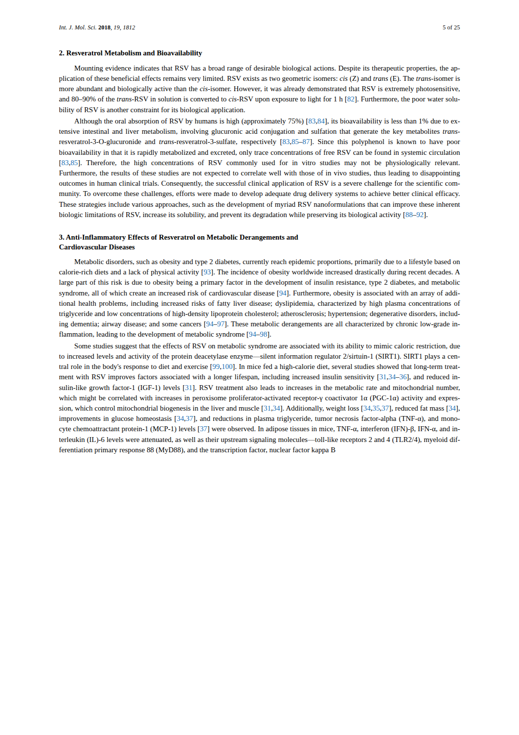Int. J. Mol. Sci. 2018, 19, 1812 5 of 25
2. Resveratrol Metabolism and Bioavailability
Mounting evidence indicates that RSV has a broad range of desirable biological actions. Despite its therapeutic properties, the application of these beneficial effects remains very limited. RSV exists as two geometric isomers: cis (Z) and trans (E). The trans-isomer is more abundant and biologically active than the cis-isomer. However, it was already demonstrated that RSV is extremely photosensitive, and 80–90% of the trans-RSV in solution is converted to cis-RSV upon exposure to light for 1 h [82]. Furthermore, the poor water solubility of RSV is another constraint for its biological application.
Although the oral absorption of RSV by humans is high (approximately 75%) [83,84], its bioavailability is less than 1% due to extensive intestinal and liver metabolism, involving glucuronic acid conjugation and sulfation that generate the key metabolites trans-resveratrol-3-O-glucuronide and trans-resveratrol-3-sulfate, respectively [83,85–87]. Since this polyphenol is known to have poor bioavailability in that it is rapidly metabolized and excreted, only trace concentrations of free RSV can be found in systemic circulation [83,85]. Therefore, the high concentrations of RSV commonly used for in vitro studies may not be physiologically relevant. Furthermore, the results of these studies are not expected to correlate well with those of in vivo studies, thus leading to disappointing outcomes in human clinical trials. Consequently, the successful clinical application of RSV is a severe challenge for the scientific community. To overcome these challenges, efforts were made to develop adequate drug delivery systems to achieve better clinical efficacy. These strategies include various approaches, such as the development of myriad RSV nanoformulations that can improve these inherent biologic limitations of RSV, increase its solubility, and prevent its degradation while preserving its biological activity [88–92].
3. Anti-Inflammatory Effects of Resveratrol on Metabolic Derangements and
Cardiovascular Diseases
Metabolic disorders, such as obesity and type 2 diabetes, currently reach epidemic proportions, primarily due to a lifestyle based on calorie-rich diets and a lack of physical activity [93]. The incidence of obesity worldwide increased drastically during recent decades. A large part of this risk is due to obesity being a primary factor in the development of insulin resistance, type 2 diabetes, and metabolic syndrome, all of which create an increased risk of cardiovascular disease [94]. Furthermore, obesity is associated with an array of additional health problems, including increased risks of fatty liver disease; dyslipidemia, characterized by high plasma concentrations of triglyceride and low concentrations of high-density lipoprotein cholesterol; atherosclerosis; hypertension; degenerative disorders, including dementia; airway disease; and some cancers [94–97]. These metabolic derangements are all characterized by chronic low-grade inflammation, leading to the development of metabolic syndrome [94–98].
Some studies suggest that the effects of RSV on metabolic syndrome are associated with its ability to mimic caloric restriction, due to increased levels and activity of the protein deacetylase enzyme—silent information regulator 2/sirtuin-1 (SIRT1). SIRT1 plays a central role in the body's response to diet and exercise [99,100]. In mice fed a high-calorie diet, several studies showed that long-term treatment with RSV improves factors associated with a longer lifespan, including increased insulin sensitivity [31,34–36], and reduced insulin-like growth factor-1 (IGF-1) levels [31]. RSV treatment also leads to increases in the metabolic rate and mitochondrial number, which might be correlated with increases in peroxisome proliferator-activated receptor-γ coactivator 1α (PGC-1α) activity and expression, which control mitochondrial biogenesis in the liver and muscle [31,34]. Additionally, weight loss [34,35,37], reduced fat mass [34], improvements in glucose homeostasis [34,37], and reductions in plasma triglyceride, tumor necrosis factor-alpha (TNF-α), and monocyte chemoattractant protein-1 (MCP-1) levels [37] were observed. In adipose tissues in mice, TNF-α, interferon (IFN)-β, IFN-α, and interleukin (IL)-6 levels were attenuated, as well as their upstream signaling molecules—toll-like receptors 2 and 4 (TLR2/4), myeloid differentiation primary response 88 (MyD88), and the transcription factor, nuclear factor kappa B